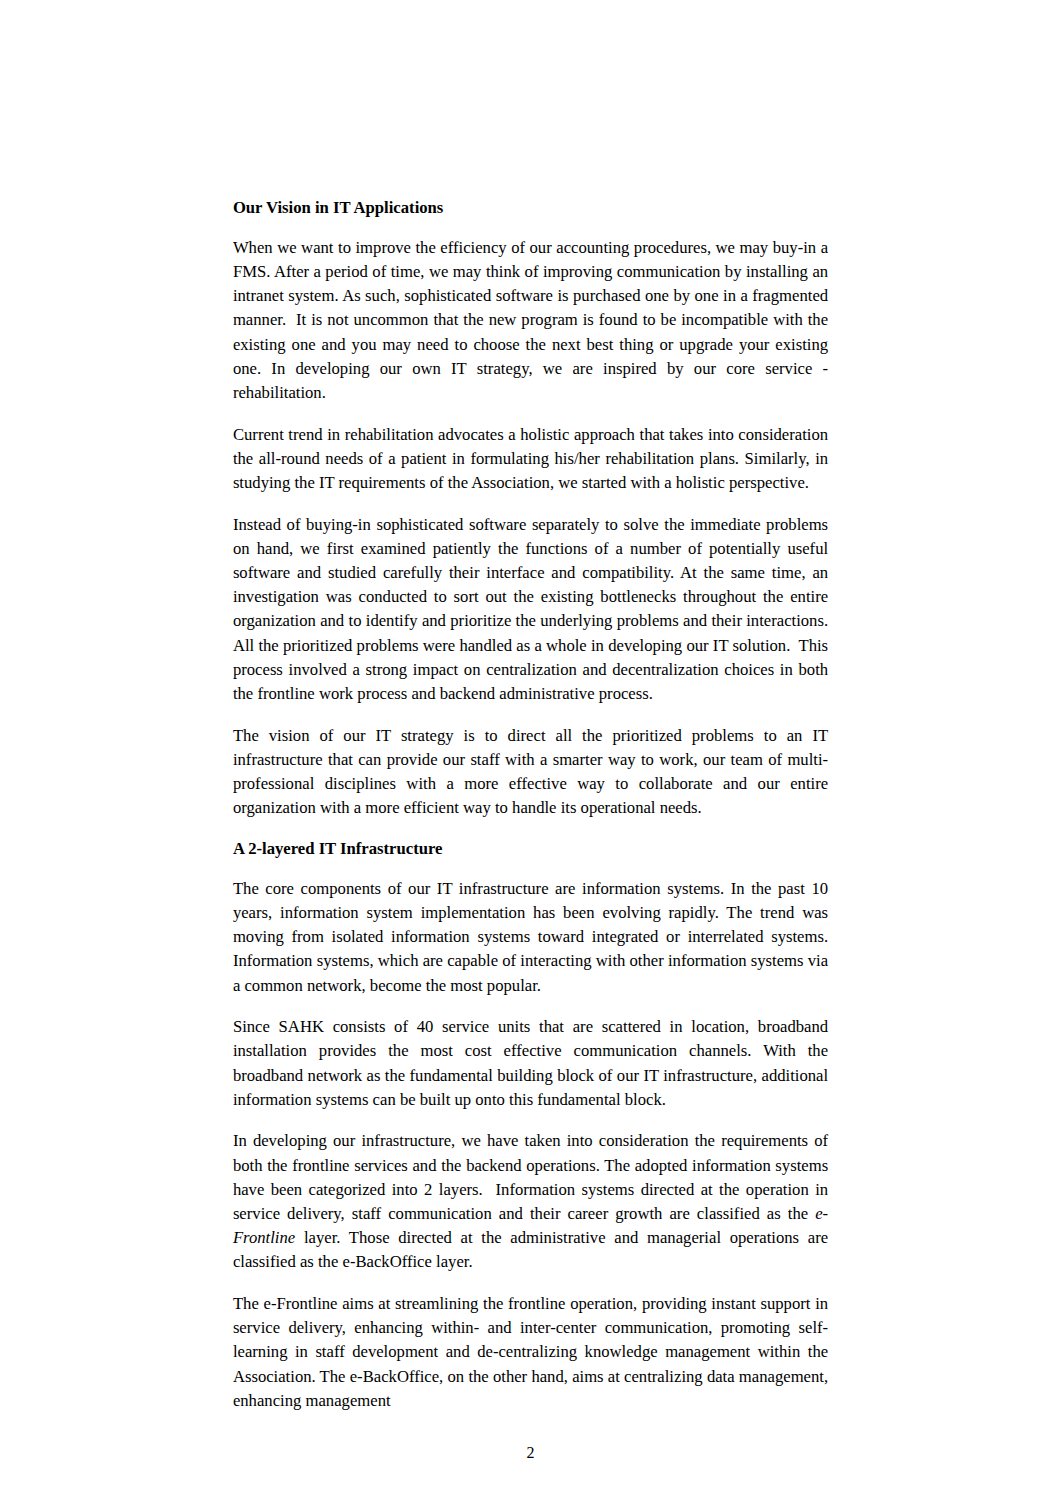Our Vision in IT Applications
When we want to improve the efficiency of our accounting procedures, we may buy-in a FMS. After a period of time, we may think of improving communication by installing an intranet system. As such, sophisticated software is purchased one by one in a fragmented manner. It is not uncommon that the new program is found to be incompatible with the existing one and you may need to choose the next best thing or upgrade your existing one. In developing our own IT strategy, we are inspired by our core service - rehabilitation.
Current trend in rehabilitation advocates a holistic approach that takes into consideration the all-round needs of a patient in formulating his/her rehabilitation plans. Similarly, in studying the IT requirements of the Association, we started with a holistic perspective.
Instead of buying-in sophisticated software separately to solve the immediate problems on hand, we first examined patiently the functions of a number of potentially useful software and studied carefully their interface and compatibility. At the same time, an investigation was conducted to sort out the existing bottlenecks throughout the entire organization and to identify and prioritize the underlying problems and their interactions. All the prioritized problems were handled as a whole in developing our IT solution. This process involved a strong impact on centralization and decentralization choices in both the frontline work process and backend administrative process.
The vision of our IT strategy is to direct all the prioritized problems to an IT infrastructure that can provide our staff with a smarter way to work, our team of multi-professional disciplines with a more effective way to collaborate and our entire organization with a more efficient way to handle its operational needs.
A 2-layered IT Infrastructure
The core components of our IT infrastructure are information systems. In the past 10 years, information system implementation has been evolving rapidly. The trend was moving from isolated information systems toward integrated or interrelated systems. Information systems, which are capable of interacting with other information systems via a common network, become the most popular.
Since SAHK consists of 40 service units that are scattered in location, broadband installation provides the most cost effective communication channels. With the broadband network as the fundamental building block of our IT infrastructure, additional information systems can be built up onto this fundamental block.
In developing our infrastructure, we have taken into consideration the requirements of both the frontline services and the backend operations. The adopted information systems have been categorized into 2 layers. Information systems directed at the operation in service delivery, staff communication and their career growth are classified as the e-Frontline layer. Those directed at the administrative and managerial operations are classified as the e-BackOffice layer.
The e-Frontline aims at streamlining the frontline operation, providing instant support in service delivery, enhancing within- and inter-center communication, promoting self-learning in staff development and de-centralizing knowledge management within the Association. The e-BackOffice, on the other hand, aims at centralizing data management, enhancing management
2